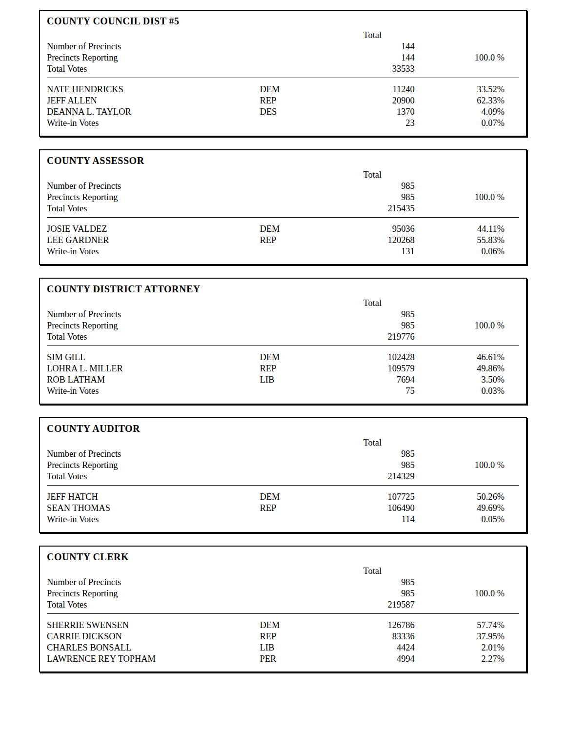COUNTY COUNCIL DIST #5
| | | Total | |
| Number of Precincts | | 144 | |
| Precincts Reporting | | 144 | 100.0 % |
| Total Votes | | 33533 | |
| NATE HENDRICKS | DEM | 11240 | 33.52% |
| JEFF ALLEN | REP | 20900 | 62.33% |
| DEANNA L. TAYLOR | DES | 1370 | 4.09% |
| Write-in Votes | | 23 | 0.07% |
COUNTY ASSESSOR
| | | Total | |
| Number of Precincts | | 985 | |
| Precincts Reporting | | 985 | 100.0 % |
| Total Votes | | 215435 | |
| JOSIE VALDEZ | DEM | 95036 | 44.11% |
| LEE GARDNER | REP | 120268 | 55.83% |
| Write-in Votes | | 131 | 0.06% |
COUNTY DISTRICT ATTORNEY
| | | Total | |
| Number of Precincts | | 985 | |
| Precincts Reporting | | 985 | 100.0 % |
| Total Votes | | 219776 | |
| SIM GILL | DEM | 102428 | 46.61% |
| LOHRA L. MILLER | REP | 109579 | 49.86% |
| ROB LATHAM | LIB | 7694 | 3.50% |
| Write-in Votes | | 75 | 0.03% |
COUNTY AUDITOR
| | | Total | |
| Number of Precincts | | 985 | |
| Precincts Reporting | | 985 | 100.0 % |
| Total Votes | | 214329 | |
| JEFF HATCH | DEM | 107725 | 50.26% |
| SEAN THOMAS | REP | 106490 | 49.69% |
| Write-in Votes | | 114 | 0.05% |
COUNTY CLERK
| | | Total | |
| Number of Precincts | | 985 | |
| Precincts Reporting | | 985 | 100.0 % |
| Total Votes | | 219587 | |
| SHERRIE SWENSEN | DEM | 126786 | 57.74% |
| CARRIE DICKSON | REP | 83336 | 37.95% |
| CHARLES BONSALL | LIB | 4424 | 2.01% |
| LAWRENCE REY TOPHAM | PER | 4994 | 2.27% |